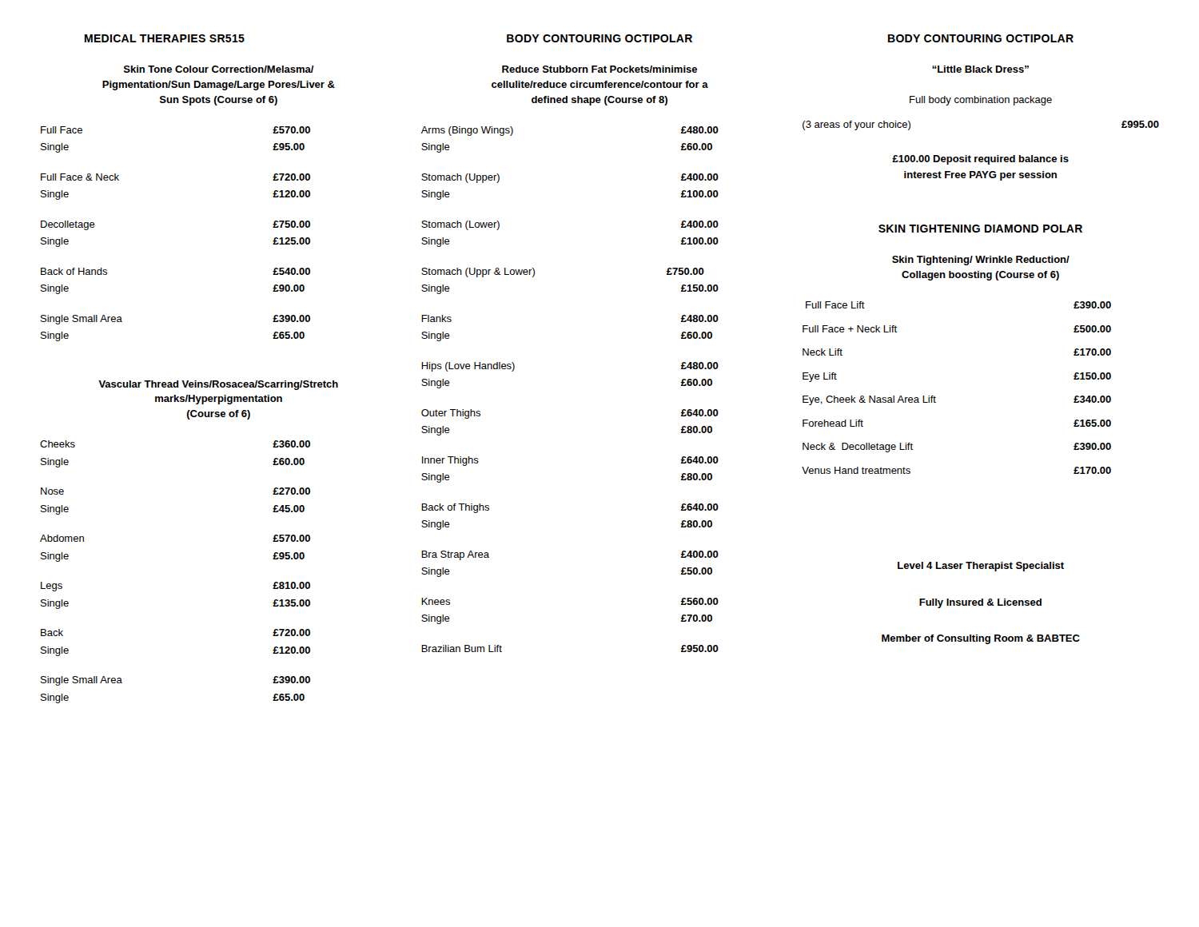MEDICAL THERAPIES SR515
Skin Tone Colour Correction/Melasma/
Pigmentation/Sun Damage/Large Pores/Liver &
Sun Spots (Course of 6)
| Full Face | £570.00 |
| Single | £95.00 |
| Full Face & Neck | £720.00 |
| Single | £120.00 |
| Decolletage | £750.00 |
| Single | £125.00 |
| Back of Hands | £540.00 |
| Single | £90.00 |
| Single Small Area | £390.00 |
| Single | £65.00 |
Vascular Thread Veins/Rosacea/Scarring/Stretch
marks/Hyperpigmentation
(Course of 6)
| Cheeks | £360.00 |
| Single | £60.00 |
| Nose | £270.00 |
| Single | £45.00 |
| Abdomen | £570.00 |
| Single | £95.00 |
| Legs | £810.00 |
| Single | £135.00 |
| Back | £720.00 |
| Single | £120.00 |
| Single Small Area | £390.00 |
| Single | £65.00 |
BODY CONTOURING OCTIPOLAR
Reduce Stubborn Fat Pockets/minimise
cellulite/reduce circumference/contour for a
defined shape (Course of 8)
| Arms (Bingo Wings) | £480.00 |
| Single | £60.00 |
| Stomach (Upper) | £400.00 |
| Single | £100.00 |
| Stomach (Lower) | £400.00 |
| Single | £100.00 |
| Stomach (Uppr & Lower) | £750.00 |
| Single | £150.00 |
| Flanks | £480.00 |
| Single | £60.00 |
| Hips (Love Handles) | £480.00 |
| Single | £60.00 |
| Outer Thighs | £640.00 |
| Single | £80.00 |
| Inner Thighs | £640.00 |
| Single | £80.00 |
| Back of Thighs | £640.00 |
| Single | £80.00 |
| Bra Strap Area | £400.00 |
| Single | £50.00 |
| Knees | £560.00 |
| Single | £70.00 |
| Brazilian Bum Lift | £950.00 |
BODY CONTOURING OCTIPOLAR
“Little Black Dress”
Full body combination package
(3 areas of your choice) £995.00
£100.00 Deposit required balance is
interest Free PAYG per session
SKIN TIGHTENING DIAMOND POLAR
Skin Tightening/ Wrinkle Reduction/
Collagen boosting (Course of 6)
| Full Face Lift | £390.00 |
| Full Face + Neck Lift | £500.00 |
| Neck Lift | £170.00 |
| Eye Lift | £150.00 |
| Eye, Cheek & Nasal Area Lift | £340.00 |
| Forehead Lift | £165.00 |
| Neck & Decolletage Lift | £390.00 |
| Venus Hand treatments | £170.00 |
Level 4 Laser Therapist Specialist
Fully Insured & Licensed
Member of Consulting Room & BABTEC